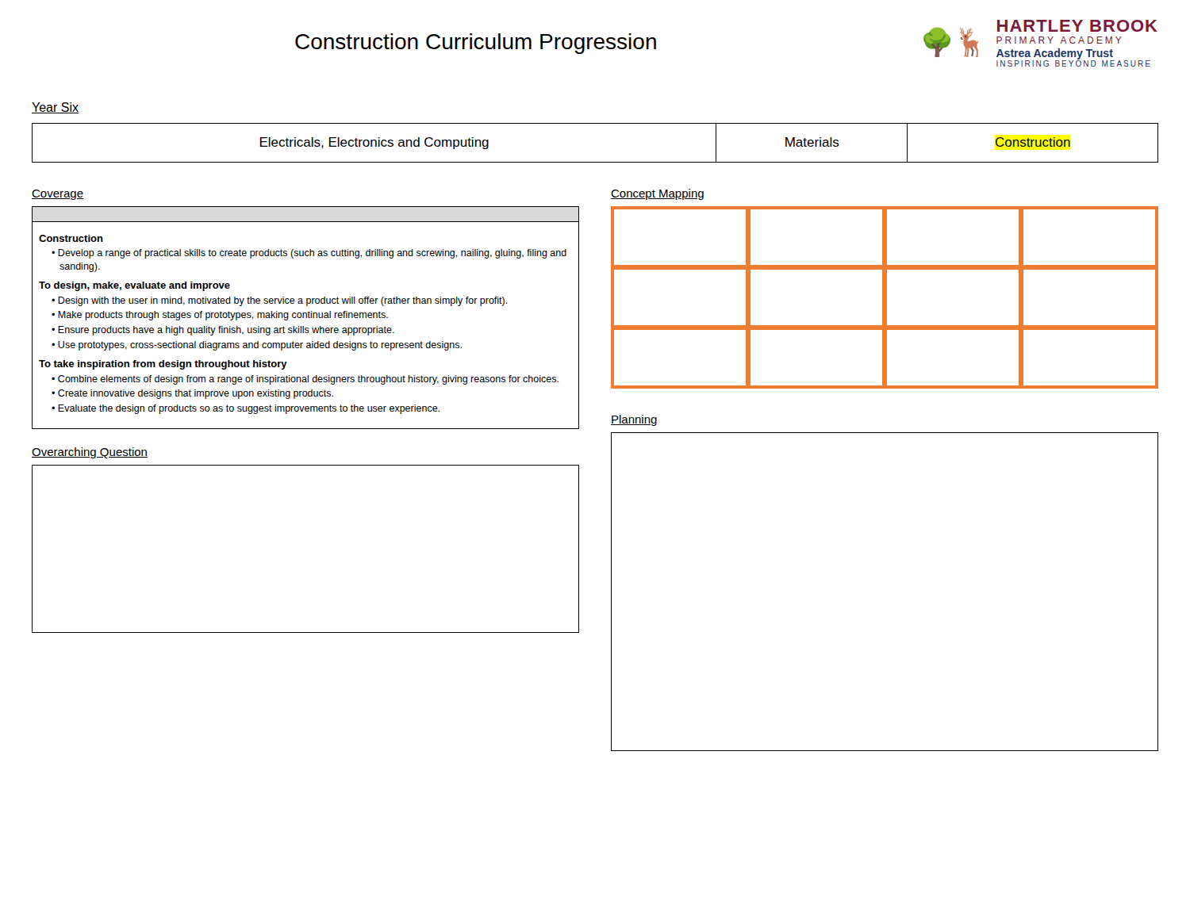Construction Curriculum Progression
🌳🦌
HARTLEY BROOK
PRIMARY ACADEMY
Astrea Academy Trust
INSPIRING BEYOND MEASURE
Year Six
| Electricals, Electronics and Computing | Materials | Construction |
Coverage
Construction
Develop a range of practical skills to create products (such as cutting, drilling and screwing, nailing, gluing, filing and sanding).
To design, make, evaluate and improve
Design with the user in mind, motivated by the service a product will offer (rather than simply for profit).
Make products through stages of prototypes, making continual refinements.
Ensure products have a high quality finish, using art skills where appropriate.
Use prototypes, cross-sectional diagrams and computer aided designs to represent designs.
To take inspiration from design throughout history
Combine elements of design from a range of inspirational designers throughout history, giving reasons for choices.
Create innovative designs that improve upon existing products.
Evaluate the design of products so as to suggest improvements to the user experience.
Overarching Question
Concept Mapping
Planning